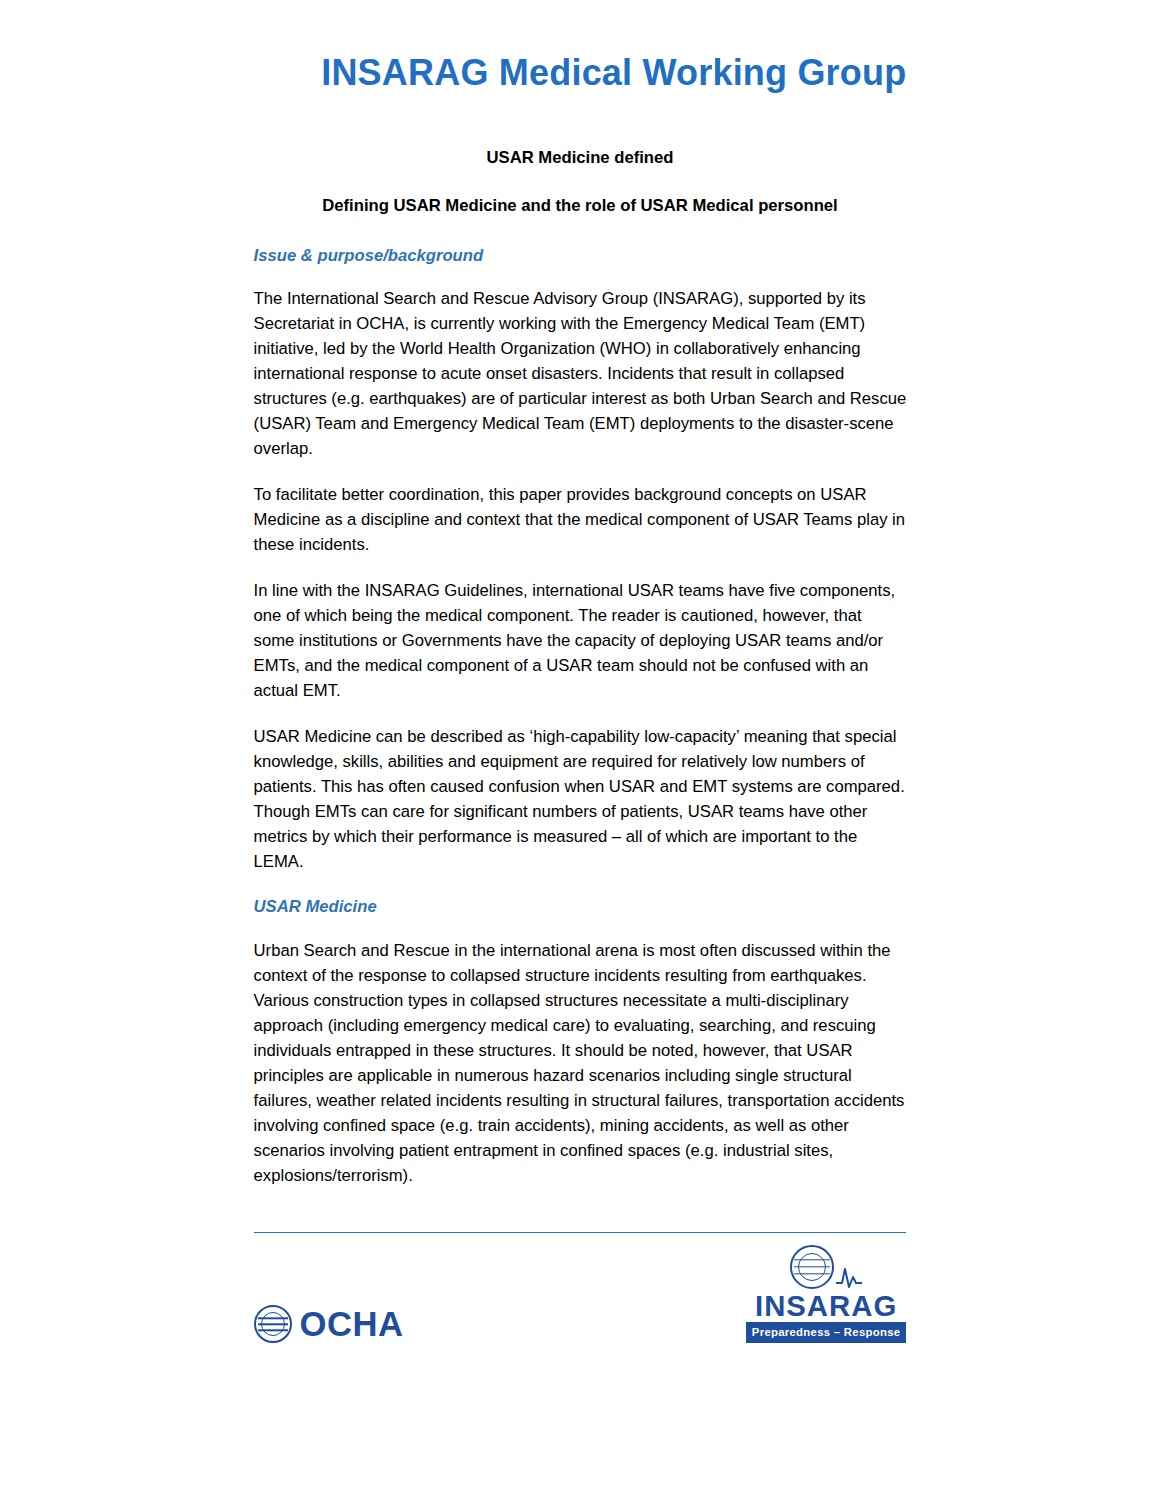INSARAG Medical Working Group
USAR Medicine defined
Defining USAR Medicine and the role of USAR Medical personnel
Issue & purpose/background
The International Search and Rescue Advisory Group (INSARAG), supported by its Secretariat in OCHA, is currently working with the Emergency Medical Team (EMT) initiative, led by the World Health Organization (WHO) in collaboratively enhancing international response to acute onset disasters. Incidents that result in collapsed structures (e.g. earthquakes) are of particular interest as both Urban Search and Rescue (USAR) Team and Emergency Medical Team (EMT) deployments to the disaster-scene overlap.
To facilitate better coordination, this paper provides background concepts on USAR Medicine as a discipline and context that the medical component of USAR Teams play in these incidents.
In line with the INSARAG Guidelines, international USAR teams have five components, one of which being the medical component. The reader is cautioned, however, that some institutions or Governments have the capacity of deploying USAR teams and/or EMTs, and the medical component of a USAR team should not be confused with an actual EMT.
USAR Medicine can be described as ‘high-capability low-capacity’ meaning that special knowledge, skills, abilities and equipment are required for relatively low numbers of patients. This has often caused confusion when USAR and EMT systems are compared. Though EMTs can care for significant numbers of patients, USAR teams have other metrics by which their performance is measured – all of which are important to the LEMA.
USAR Medicine
Urban Search and Rescue in the international arena is most often discussed within the context of the response to collapsed structure incidents resulting from earthquakes. Various construction types in collapsed structures necessitate a multi-disciplinary approach (including emergency medical care) to evaluating, searching, and rescuing individuals entrapped in these structures. It should be noted, however, that USAR principles are applicable in numerous hazard scenarios including single structural failures, weather related incidents resulting in structural failures, transportation accidents involving confined space (e.g. train accidents), mining accidents, as well as other scenarios involving patient entrapment in confined spaces (e.g. industrial sites, explosions/terrorism).
OCHA
INSARAG
Preparedness – Response